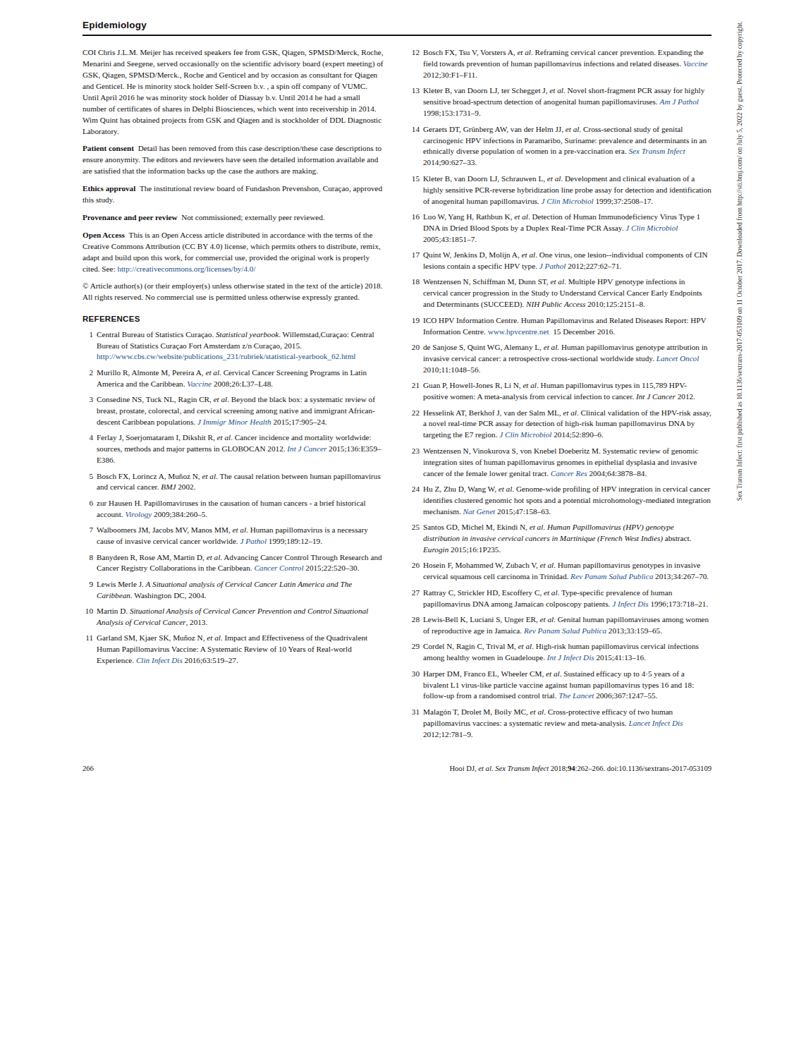Epidemiology
COI Chris J.L.M. Meijer has received speakers fee from GSK, Qiagen, SPMSD/Merck, Roche, Menarini and Seegene, served occasionally on the scientific advisory board (expert meeting) of GSK, Qiagen, SPMSD/Merck., Roche and Genticel and by occasion as consultant for Qiagen and Genticel. He is minority stock holder Self-Screen b.v. , a spin off company of VUMC. Until April 2016 he was minority stock holder of Diassay b.v. Until 2014 he had a small number of certificates of shares in Delphi Biosciences, which went into receivership in 2014. Wim Quint has obtained projects from GSK and Qiagen and is stockholder of DDL Diagnostic Laboratory.
Patient consent Detail has been removed from this case description/these case descriptions to ensure anonymity. The editors and reviewers have seen the detailed information available and are satisfied that the information backs up the case the authors are making.
Ethics approval The institutional review board of Fundashon Prevenshon, Curaçao, approved this study.
Provenance and peer review Not commissioned; externally peer reviewed.
Open Access This is an Open Access article distributed in accordance with the terms of the Creative Commons Attribution (CC BY 4.0) license, which permits others to distribute, remix, adapt and build upon this work, for commercial use, provided the original work is properly cited. See: http://creativecommons.org/licenses/by/4.0/
© Article author(s) (or their employer(s) unless otherwise stated in the text of the article) 2018. All rights reserved. No commercial use is permitted unless otherwise expressly granted.
REFERENCES
Central Bureau of Statistics Curaçao. Statistical yearbook. Willemstad,Curaçao: Central Bureau of Statistics Curaçao Fort Amsterdam z/n Curaçao, 2015. http://www.cbs.cw/website/publications_231/rubriek/statistical-yearbook_62.html
Murillo R, Almonte M, Pereira A, et al. Cervical Cancer Screening Programs in Latin America and the Caribbean. Vaccine 2008;26:L37–L48.
Consedine NS, Tuck NL, Ragin CR, et al. Beyond the black box: a systematic review of breast, prostate, colorectal, and cervical screening among native and immigrant African-descent Caribbean populations. J Immigr Minor Health 2015;17:905–24.
Ferlay J, Soerjomataram I, Dikshit R, et al. Cancer incidence and mortality worldwide: sources, methods and major patterns in GLOBOCAN 2012. Int J Cancer 2015;136:E359–E386.
Bosch FX, Lorincz A, Muñoz N, et al. The causal relation between human papillomavirus and cervical cancer. BMJ 2002.
zur Hausen H. Papillomaviruses in the causation of human cancers - a brief historical account. Virology 2009;384:260–5.
Walboomers JM, Jacobs MV, Manos MM, et al. Human papillomavirus is a necessary cause of invasive cervical cancer worldwide. J Pathol 1999;189:12–19.
Banydeen R, Rose AM, Martin D, et al. Advancing Cancer Control Through Research and Cancer Registry Collaborations in the Caribbean. Cancer Control 2015;22:520–30.
Lewis Merle J. A Situational analysis of Cervical Cancer Latin America and The Caribbean. Washington DC, 2004.
Martin D. Situational Analysis of Cervical Cancer Prevention and Control Situational Analysis of Cervical Cancer, 2013.
Garland SM, Kjaer SK, Muñoz N, et al. Impact and Effectiveness of the Quadrivalent Human Papillomavirus Vaccine: A Systematic Review of 10 Years of Real-world Experience. Clin Infect Dis 2016;63:519–27.
Bosch FX, Tsu V, Vorsters A, et al. Reframing cervical cancer prevention. Expanding the field towards prevention of human papillomavirus infections and related diseases. Vaccine 2012;30:F1–F11.
Kleter B, van Doorn LJ, ter Schegget J, et al. Novel short-fragment PCR assay for highly sensitive broad-spectrum detection of anogenital human papillomaviruses. Am J Pathol 1998;153:1731–9.
Geraets DT, Grünberg AW, van der Helm JJ, et al. Cross-sectional study of genital carcinogenic HPV infections in Paramaribo, Suriname: prevalence and determinants in an ethnically diverse population of women in a pre-vaccination era. Sex Transm Infect 2014;90:627–33.
Kleter B, van Doorn LJ, Schrauwen L, et al. Development and clinical evaluation of a highly sensitive PCR-reverse hybridization line probe assay for detection and identification of anogenital human papillomavirus. J Clin Microbiol 1999;37:2508–17.
Luo W, Yang H, Rathbun K, et al. Detection of Human Immunodeficiency Virus Type 1 DNA in Dried Blood Spots by a Duplex Real-Time PCR Assay. J Clin Microbiol 2005;43:1851–7.
Quint W, Jenkins D, Molijn A, et al. One virus, one lesion--individual components of CIN lesions contain a specific HPV type. J Pathol 2012;227:62–71.
Wentzensen N, Schiffman M, Dunn ST, et al. Multiple HPV genotype infections in cervical cancer progression in the Study to Understand Cervical Cancer Early Endpoints and Determinants (SUCCEED). NIH Public Access 2010;125:2151–8.
ICO HPV Information Centre. Human Papillomavirus and Related Diseases Report: HPV Information Centre. www.hpvcentre.net 15 December 2016.
de Sanjose S, Quint WG, Alemany L, et al. Human papillomavirus genotype attribution in invasive cervical cancer: a retrospective cross-sectional worldwide study. Lancet Oncol 2010;11:1048–56.
Guan P, Howell-Jones R, Li N, et al. Human papillomavirus types in 115,789 HPV-positive women: A meta-analysis from cervical infection to cancer. Int J Cancer 2012.
Hesselink AT, Berkhof J, van der Salm ML, et al. Clinical validation of the HPV-risk assay, a novel real-time PCR assay for detection of high-risk human papillomavirus DNA by targeting the E7 region. J Clin Microbiol 2014;52:890–6.
Wentzensen N, Vinokurova S, von Knebel Doeberitz M. Systematic review of genomic integration sites of human papillomavirus genomes in epithelial dysplasia and invasive cancer of the female lower genital tract. Cancer Res 2004;64:3878–84.
Hu Z, Zhu D, Wang W, et al. Genome-wide profiling of HPV integration in cervical cancer identifies clustered genomic hot spots and a potential microhomology-mediated integration mechanism. Nat Genet 2015;47:158–63.
Santos GD, Michel M, Ekindi N, et al. Human Papillomavirus (HPV) genotype distribution in invasive cervical cancers in Martinique (French West Indies) abstract. Eurogin 2015;16:1P235.
Hosein F, Mohammed W, Zubach V, et al. Human papillomavirus genotypes in invasive cervical squamous cell carcinoma in Trinidad. Rev Panam Salud Publica 2013;34:267–70.
Rattray C, Strickler HD, Escoffery C, et al. Type-specific prevalence of human papillomavirus DNA among Jamaican colposcopy patients. J Infect Dis 1996;173:718–21.
Lewis-Bell K, Luciani S, Unger ER, et al. Genital human papillomaviruses among women of reproductive age in Jamaica. Rev Panam Salud Publica 2013;33:159–65.
Cordel N, Ragin C, Trival M, et al. High-risk human papillomavirus cervical infections among healthy women in Guadeloupe. Int J Infect Dis 2015;41:13–16.
Harper DM, Franco EL, Wheeler CM, et al. Sustained efficacy up to 4·5 years of a bivalent L1 virus-like particle vaccine against human papillomavirus types 16 and 18: follow-up from a randomised control trial. The Lancet 2006;367:1247–55.
Malagón T, Drolet M, Boily MC, et al. Cross-protective efficacy of two human papillomavirus vaccines: a systematic review and meta-analysis. Lancet Infect Dis 2012;12:781–9.
266
Hooi DJ, et al. Sex Transm Infect 2018;94:262–266. doi:10.1136/sextrans-2017-053109
Sex Transm Infect: first published as 10.1136/sextrans-2017-053109 on 11 October 2017. Downloaded from http://sti.bmj.com/ on July 5, 2022 by guest. Protected by copyright.